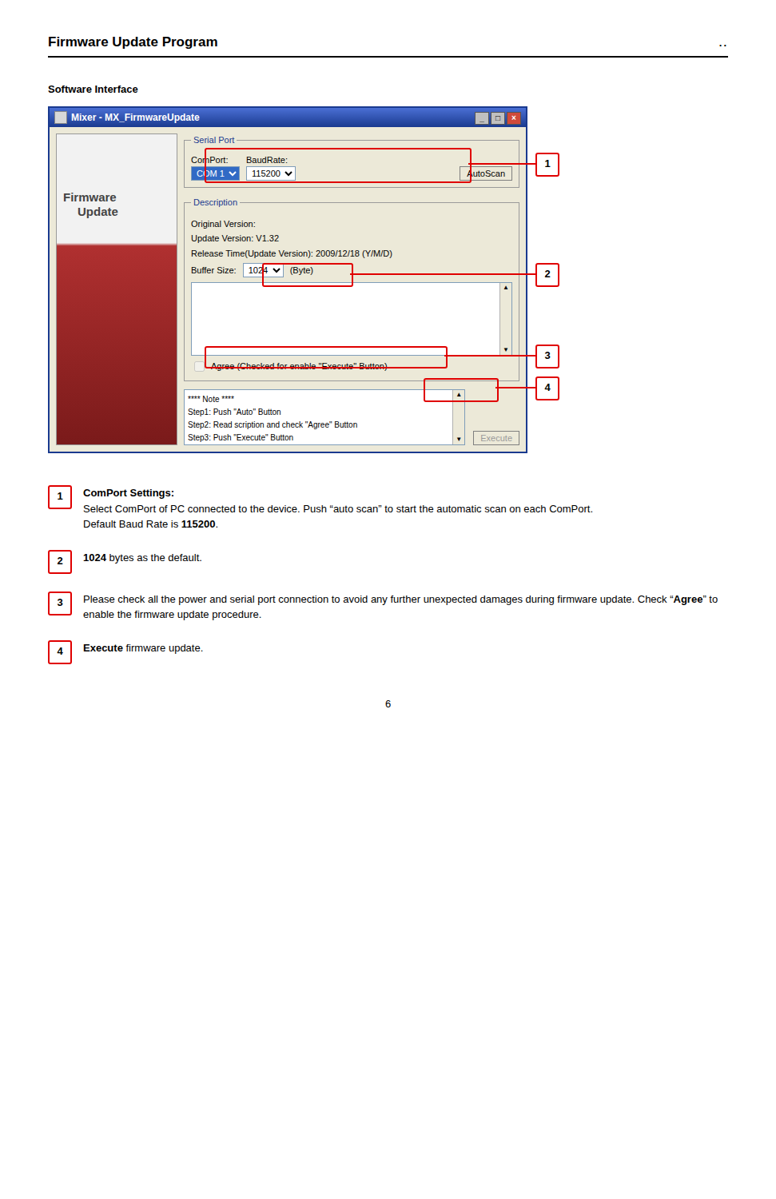Firmware Update Program
..
Software Interface
Mixer - MX_FirmwareUpdate
_□×
FirmwareUpdate
Serial Port
ComPort:
COM 1
BaudRate:
115200
AutoScan
Description
Original Version:
Update Version: V1.32
Release Time(Update Version): 2009/12/18 (Y/M/D)
Buffer Size: 1024 (Byte)
▲▼
Agree (Checked for enable "Execute" Button)
▲▼
**** Note ****
Step1: Push "Auto" Button
Step2: Read scription and check "Agree" Button
Step3: Push "Execute" Button
Execute
1
2
3
4
1
ComPort Settings: Select ComPort of PC connected to the device. Push “auto scan” to start the automatic scan on each ComPort.
Default Baud Rate is 115200.
2
1024 bytes as the default.
3
Please check all the power and serial port connection to avoid any further unexpected damages during firmware update. Check “Agree” to enable the firmware update procedure.
4
Execute firmware update.
6